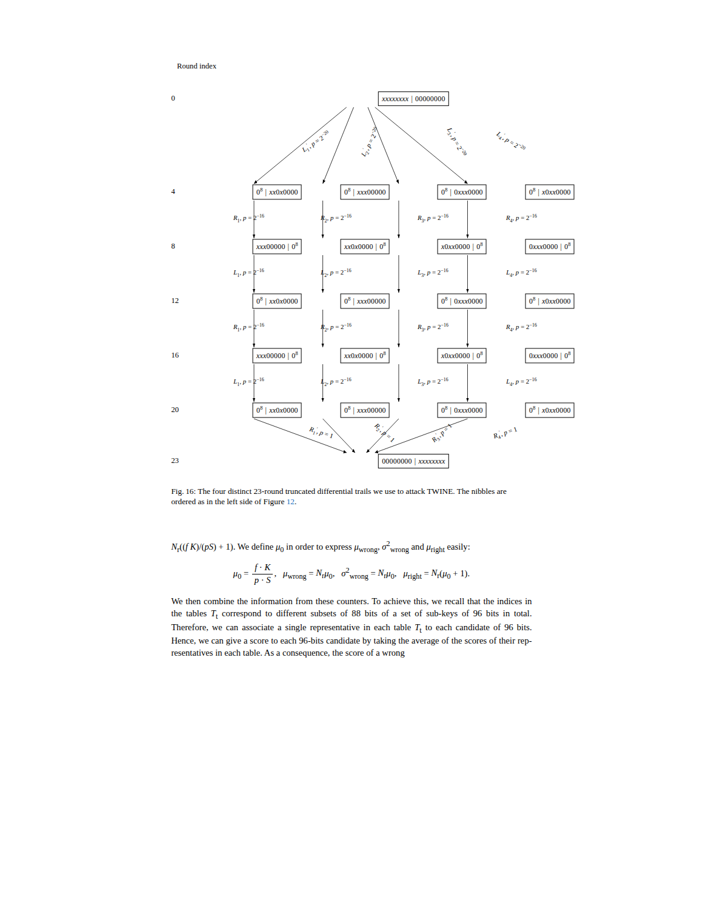Round index
0
4
8
12
16
20
23
xxxxxxxx|00000000
08|xx0x0000
08|xxx00000
08|0xxx0000
08|x0xx0000
xxx00000|08
xx0x0000|08
x0xx0000|08
0xxx0000|08
08|xx0x0000
08|xxx00000
08|0xxx0000
08|x0xx0000
xxx00000|08
xx0x0000|08
x0xx0000|08
0xxx0000|08
08|xx0x0000
08|xxx00000
08|0xxx0000
08|x0xx0000
00000000|xxxxxxxx
L1′, p = 2−20
L2′, p = 2−20
L3′, p = 2−20
L4′, p = 2−20
R1, p = 2−16
R2, p = 2−16
R3, p = 2−16
R4, p = 2−16
L1, p = 2−16
L2, p = 2−16
L3, p = 2−16
L4, p = 2−16
R1, p = 2−16
R2, p = 2−16
R3, p = 2−16
R4, p = 2−16
L1, p = 2−16
L2, p = 2−16
L3, p = 2−16
L4, p = 2−16
R1′, p = 1
R2′, p = 1
R3′, p = 1
R4′, p = 1
Fig. 16: The four distinct 23-round truncated differential trails we use to attack TWINE. The nibbles are ordered as in the left side of Figure 12.
Nr((f K)/(pS) + 1). We define μ0 in order to express μwrong, σ2wrong and μright easily:
μ0 = f · K p · S , μwrong = Nr μ0, σ2wrong = Nr μ0, μright = Nr(μ0 + 1).
We then combine the information from these counters. To achieve this, we recall that the indices in the tables Tt correspond to different subsets of 88 bits of a set of sub-keys of 96 bits in total. Therefore, we can associate a single representative in each table Tt to each candidate of 96 bits. Hence, we can give a score to each 96-bits candidate by taking the average of the scores of their representatives in each table. As a consequence, the score of a wrong